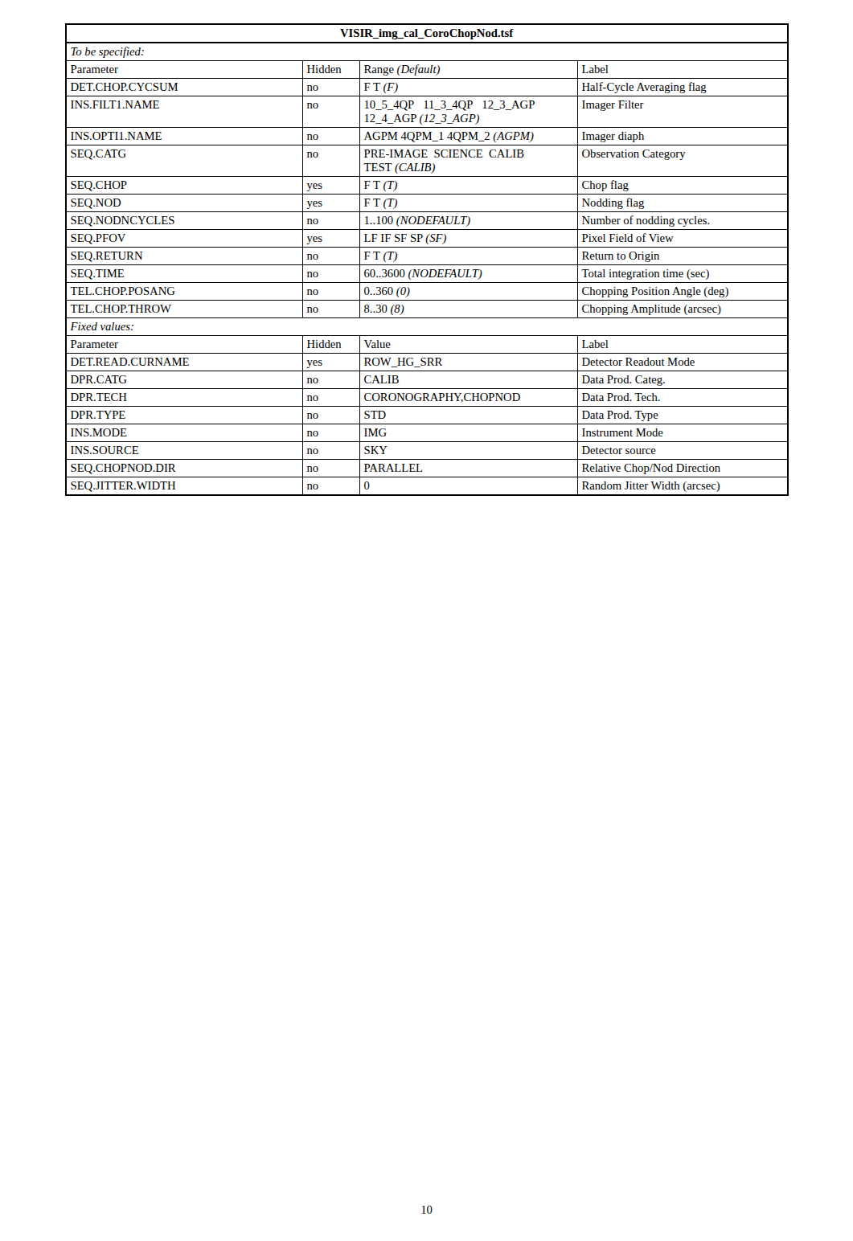| VISIR_img_cal_CoroChopNod.tsf |
| --- |
| To be specified: |
| Parameter | Hidden | Range (Default) | Label |
| DET.CHOP.CYCSUM | no | F T (F) | Half-Cycle Averaging flag |
| INS.FILT1.NAME | no | 10_5_4QP 11_3_4QP 12_3_AGP 12_4_AGP (12_3_AGP) | Imager Filter |
| INS.OPTI1.NAME | no | AGPM 4QPM_1 4QPM_2 (AGPM) | Imager diaph |
| SEQ.CATG | no | PRE-IMAGE SCIENCE CALIB TEST (CALIB) | Observation Category |
| SEQ.CHOP | yes | F T (T) | Chop flag |
| SEQ.NOD | yes | F T (T) | Nodding flag |
| SEQ.NODNCYCLES | no | 1..100 (NODEFAULT) | Number of nodding cycles. |
| SEQ.PFOV | yes | LF IF SF SP (SF) | Pixel Field of View |
| SEQ.RETURN | no | F T (T) | Return to Origin |
| SEQ.TIME | no | 60..3600 (NODEFAULT) | Total integration time (sec) |
| TEL.CHOP.POSANG | no | 0..360 (0) | Chopping Position Angle (deg) |
| TEL.CHOP.THROW | no | 8..30 (8) | Chopping Amplitude (arcsec) |
| Fixed values: |
| Parameter | Hidden | Value | Label |
| DET.READ.CURNAME | yes | ROW_HG_SRR | Detector Readout Mode |
| DPR.CATG | no | CALIB | Data Prod. Categ. |
| DPR.TECH | no | CORONOGRAPHY,CHOPNOD | Data Prod. Tech. |
| DPR.TYPE | no | STD | Data Prod. Type |
| INS.MODE | no | IMG | Instrument Mode |
| INS.SOURCE | no | SKY | Detector source |
| SEQ.CHOPNOD.DIR | no | PARALLEL | Relative Chop/Nod Direction |
| SEQ.JITTER.WIDTH | no | 0 | Random Jitter Width (arcsec) |
10